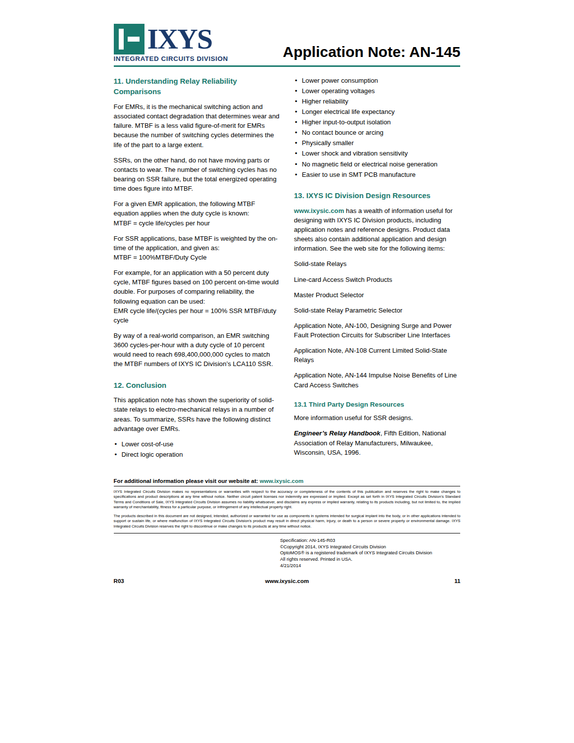IXYS
INTEGRATED CIRCUITS DIVISION
Application Note: AN-145
11. Understanding Relay Reliability Comparisons
For EMRs, it is the mechanical switching action and associated contact degradation that determines wear and failure. MTBF is a less valid figure-of-merit for EMRs because the number of switching cycles determines the life of the part to a large extent.
SSRs, on the other hand, do not have moving parts or contacts to wear. The number of switching cycles has no bearing on SSR failure, but the total energized operating time does figure into MTBF.
For a given EMR application, the following MTBF equation applies when the duty cycle is known:
MTBF = cycle life/cycles per hour
For SSR applications, base MTBF is weighted by the on-time of the application, and given as:
MTBF = 100%MTBF/Duty Cycle
For example, for an application with a 50 percent duty cycle, MTBF figures based on 100 percent on-time would double. For purposes of comparing reliability, the following equation can be used:
EMR cycle life/(cycles per hour = 100% SSR MTBF/duty cycle
By way of a real-world comparison, an EMR switching 3600 cycles-per-hour with a duty cycle of 10 percent would need to reach 698,400,000,000 cycles to match the MTBF numbers of IXYS IC Division’s LCA110 SSR.
12. Conclusion
This application note has shown the superiority of solid-state relays to electro-mechanical relays in a number of areas. To summarize, SSRs have the following distinct advantage over EMRs.
Lower cost-of-use
Direct logic operation
Lower power consumption
Lower operating voltages
Higher reliability
Longer electrical life expectancy
Higher input-to-output isolation
No contact bounce or arcing
Physically smaller
Lower shock and vibration sensitivity
No magnetic field or electrical noise generation
Easier to use in SMT PCB manufacture
13. IXYS IC Division Design Resources
www.ixysic.com has a wealth of information useful for designing with IXYS IC Division products, including application notes and reference designs. Product data sheets also contain additional application and design information. See the web site for the following items:
Solid-state Relays
Line-card Access Switch Products
Master Product Selector
Solid-state Relay Parametric Selector
Application Note, AN-100, Designing Surge and Power Fault Protection Circuits for Subscriber Line Interfaces
Application Note, AN-108 Current Limited Solid-State Relays
Application Note, AN-144 Impulse Noise Benefits of Line Card Access Switches
13.1 Third Party Design Resources
More information useful for SSR designs.
Engineer’s Relay Handbook, Fifth Edition, National Association of Relay Manufacturers, Milwaukee, Wisconsin, USA, 1996.
For additional information please visit our website at: www.ixysic.com
IXYS Integrated Circuits Division makes no representations or warranties with respect to the accuracy or completeness of the contents of this publication and reserves the right to make changes to specifications and product descriptions at any time without notice. Neither circuit patent licenses nor indemnity are expressed or implied. Except as set forth in IXYS Integrated Circuits Division's Standard Terms and Conditions of Sale, IXYS Integrated Circuits Division assumes no liability whatsoever, and disclaims any express or implied warranty, relating to its products including, but not limited to, the implied warranty of merchantability, fitness for a particular purpose, or infringement of any intellectual property right.
The products described in this document are not designed, intended, authorized or warranted for use as components in systems intended for surgical implant into the body, or in other applications intended to support or sustain life, or where malfunction of IXYS Integrated Circuits Division's product may result in direct physical harm, injury, or death to a person or severe property or environmental damage. IXYS Integrated Circuits Division reserves the right to discontinue or make changes to its products at any time without notice.
Specification: AN-145-R03
©Copyright 2014, IXYS Integrated Circuits Division
OptoMOS® is a registered trademark of IXYS Integrated Circuits Division
All rights reserved. Printed in USA.
4/21/2014
R03
www.ixysic.com
11